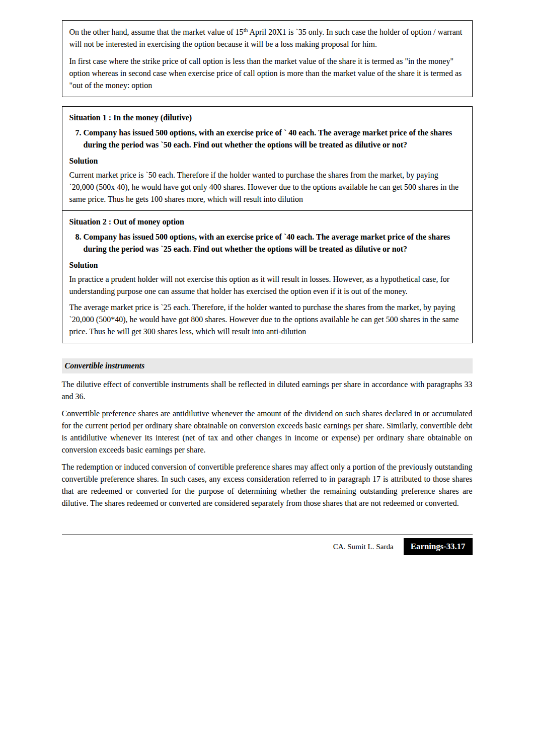On the other hand, assume that the market value of 15th April 20X1 is `35 only. In such case the holder of option / warrant will not be interested in exercising the option because it will be a loss making proposal for him.
In first case where the strike price of call option is less than the market value of the share it is termed as "in the money" option whereas in second case when exercise price of call option is more than the market value of the share it is termed as "out of the money: option
Situation 1 : In the money (dilutive)
Company has issued 500 options, with an exercise price of ` 40 each. The average market price of the shares during the period was `50 each. Find out whether the options will be treated as dilutive or not?
Solution
Current market price is `50 each. Therefore if the holder wanted to purchase the shares from the market, by paying `20,000 (500x 40), he would have got only 400 shares. However due to the options available he can get 500 shares in the same price. Thus he gets 100 shares more, which will result into dilution
Situation 2 : Out of money option
Company has issued 500 options, with an exercise price of `40 each. The average market price of the shares during the period was `25 each. Find out whether the options will be treated as dilutive or not?
Solution
In practice a prudent holder will not exercise this option as it will result in losses. However, as a hypothetical case, for understanding purpose one can assume that holder has exercised the option even if it is out of the money.
The average market price is `25 each. Therefore, if the holder wanted to purchase the shares from the market, by paying `20,000 (500*40), he would have got 800 shares. However due to the options available he can get 500 shares in the same price. Thus he will get 300 shares less, which will result into anti-dilution
Convertible instruments
The dilutive effect of convertible instruments shall be reflected in diluted earnings per share in accordance with paragraphs 33 and 36.
Convertible preference shares are antidilutive whenever the amount of the dividend on such shares declared in or accumulated for the current period per ordinary share obtainable on conversion exceeds basic earnings per share. Similarly, convertible debt is antidilutive whenever its interest (net of tax and other changes in income or expense) per ordinary share obtainable on conversion exceeds basic earnings per share.
The redemption or induced conversion of convertible preference shares may affect only a portion of the previously outstanding convertible preference shares. In such cases, any excess consideration referred to in paragraph 17 is attributed to those shares that are redeemed or converted for the purpose of determining whether the remaining outstanding preference shares are dilutive. The shares redeemed or converted are considered separately from those shares that are not redeemed or converted.
CA. Sumit L. Sarda Earnings-33.17